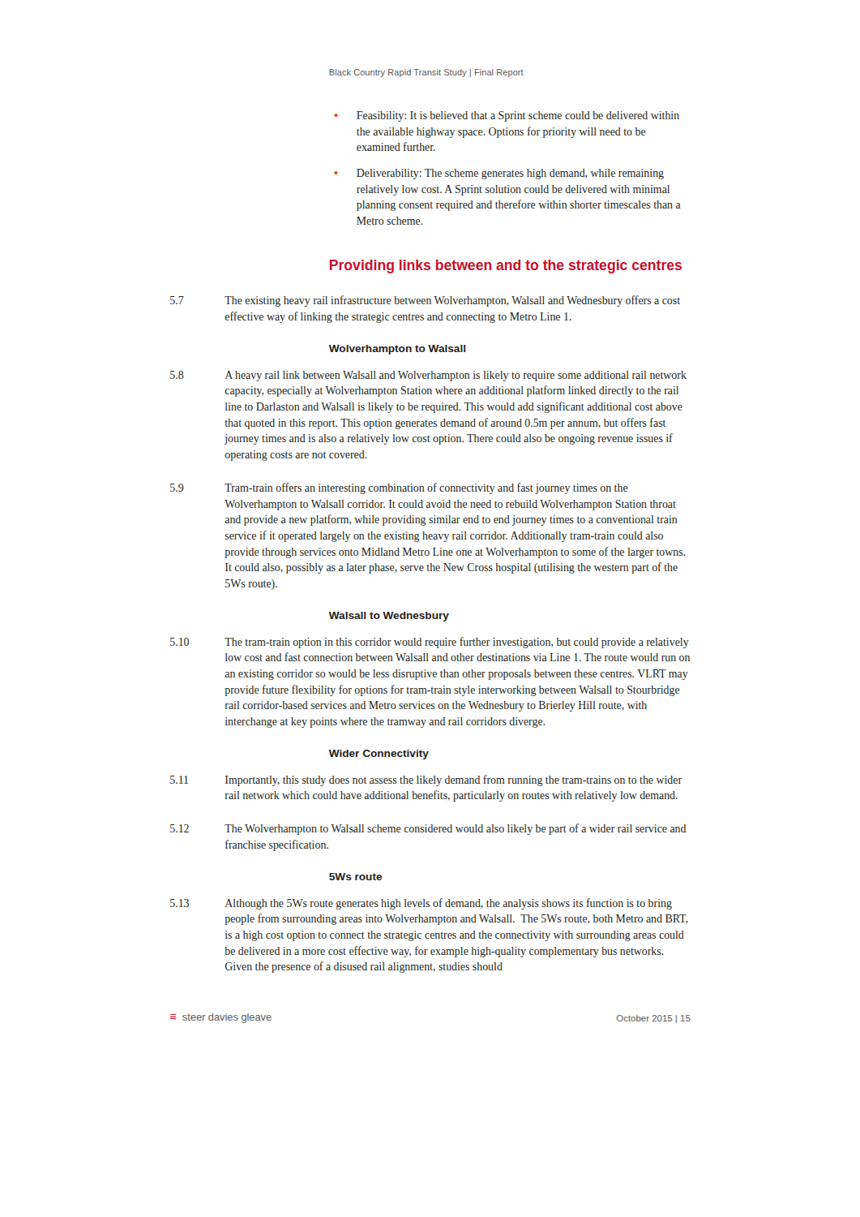Black Country Rapid Transit Study | Final Report
Feasibility: It is believed that a Sprint scheme could be delivered within the available highway space. Options for priority will need to be examined further.
Deliverability: The scheme generates high demand, while remaining relatively low cost. A Sprint solution could be delivered with minimal planning consent required and therefore within shorter timescales than a Metro scheme.
Providing links between and to the strategic centres
5.7
The existing heavy rail infrastructure between Wolverhampton, Walsall and Wednesbury offers a cost effective way of linking the strategic centres and connecting to Metro Line 1.
Wolverhampton to Walsall
5.8
A heavy rail link between Walsall and Wolverhampton is likely to require some additional rail network capacity, especially at Wolverhampton Station where an additional platform linked directly to the rail line to Darlaston and Walsall is likely to be required. This would add significant additional cost above that quoted in this report. This option generates demand of around 0.5m per annum, but offers fast journey times and is also a relatively low cost option. There could also be ongoing revenue issues if operating costs are not covered.
5.9
Tram-train offers an interesting combination of connectivity and fast journey times on the Wolverhampton to Walsall corridor. It could avoid the need to rebuild Wolverhampton Station throat and provide a new platform, while providing similar end to end journey times to a conventional train service if it operated largely on the existing heavy rail corridor. Additionally tram-train could also provide through services onto Midland Metro Line one at Wolverhampton to some of the larger towns. It could also, possibly as a later phase, serve the New Cross hospital (utilising the western part of the 5Ws route).
Walsall to Wednesbury
5.10
The tram-train option in this corridor would require further investigation, but could provide a relatively low cost and fast connection between Walsall and other destinations via Line 1. The route would run on an existing corridor so would be less disruptive than other proposals between these centres. VLRT may provide future flexibility for options for tram-train style interworking between Walsall to Stourbridge rail corridor-based services and Metro services on the Wednesbury to Brierley Hill route, with interchange at key points where the tramway and rail corridors diverge.
Wider Connectivity
5.11
Importantly, this study does not assess the likely demand from running the tram-trains on to the wider rail network which could have additional benefits, particularly on routes with relatively low demand.
5.12
The Wolverhampton to Walsall scheme considered would also likely be part of a wider rail service and franchise specification.
5Ws route
5.13
Although the 5Ws route generates high levels of demand, the analysis shows its function is to bring people from surrounding areas into Wolverhampton and Walsall. The 5Ws route, both Metro and BRT, is a high cost option to connect the strategic centres and the connectivity with surrounding areas could be delivered in a more cost effective way, for example high-quality complementary bus networks. Given the presence of a disused rail alignment, studies should
≡ steer davies gleave
October 2015 | 15